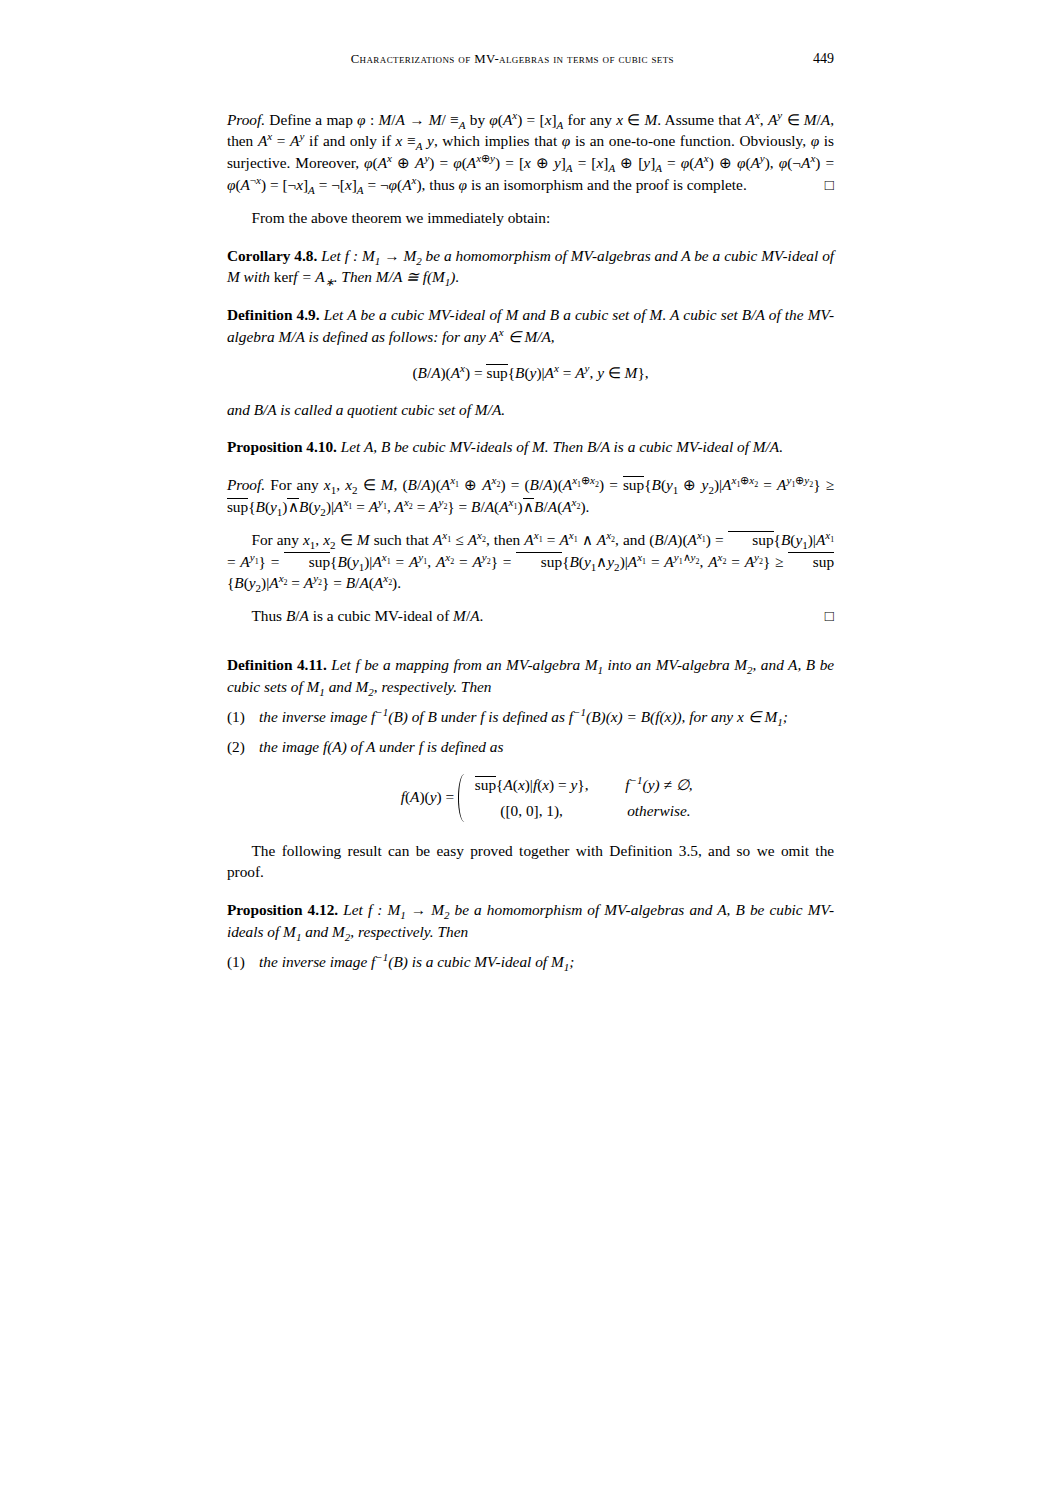Characterizations of MV-algebras in terms of cubic sets 449
Proof. Define a map φ : M/A → M/ ≡A by φ(Ax) = [x]A for any x ∈ M. Assume that Ax, Ay ∈ M/A, then Ax = Ay if and only if x ≡A y, which implies that φ is an one-to-one function. Obviously, φ is surjective. Moreover, φ(Ax ⊕ Ay) = φ(Ax⊕y) = [x ⊕ y]A = [x]A ⊕ [y]A = φ(Ax) ⊕ φ(Ay), φ(¬Ax) = φ(A¬x) = [¬x]A = ¬[x]A = ¬φ(Ax), thus φ is an isomorphism and the proof is complete. □
From the above theorem we immediately obtain:
Corollary 4.8. Let f : M1 → M2 be a homomorphism of MV-algebras and A be a cubic MV-ideal of M with ker f = A∗. Then M/A ≅ f(M1).
Definition 4.9. Let A be a cubic MV-ideal of M and B a cubic set of M. A cubic set B/A of the MV-algebra M/A is defined as follows: for any Ax ∈ M/A,
(B/A)(Ax) = sup{B(y)|Ax = Ay, y ∈ M},
and B/A is called a quotient cubic set of M/A.
Proposition 4.10. Let A, B be cubic MV-ideals of M. Then B/A is a cubic MV-ideal of M/A.
Proof. For any x1, x2 ∈ M, (B/A)(Ax1 ⊕ Ax2) = (B/A)(Ax1⊕x2) = sup{B(y1 ⊕ y2)|Ax1⊕x2 = Ay1⊕y2} ≥ sup{B(y1)∧B(y2)|Ax1 = Ay1, Ax2 = Ay2} = B/A(Ax1)∧B/A(Ax2).
For any x1, x2 ∈ M such that Ax1 ≤ Ax2, then Ax1 = Ax1 ∧ Ax2, and (B/A)(Ax1) = sup{B(y1)|Ax1 = Ay1} = sup{B(y1)|Ax1 = Ay1, Ax2 = Ay2} = sup{B(y1∧y2)|Ax1 = Ay1∧y2, Ax2 = Ay2} ≥ sup{B(y2)|Ax2 = Ay2} = B/A(Ax2).
Thus B/A is a cubic MV-ideal of M/A. □
Definition 4.11. Let f be a mapping from an MV-algebra M1 into an MV-algebra M2, and A, B be cubic sets of M1 and M2, respectively. Then
(1) the inverse image f−1(B) of B under f is defined as f−1(B)(x) = B(f(x)), for any x ∈ M1;
(2) the image f(A) of A under f is defined as
f(A)(y) =
| sup { A ( x )/ f ( x ) = y }, | f −1 ( y ) ≠ ∅, |
| ([0, 0], 1), | otherwise. |
The following result can be easy proved together with Definition 3.5, and so we omit the proof.
Proposition 4.12. Let f : M1 → M2 be a homomorphism of MV-algebras and A, B be cubic MV-ideals of M1 and M2, respectively. Then
(1) the inverse image f−1(B) is a cubic MV-ideal of M1;